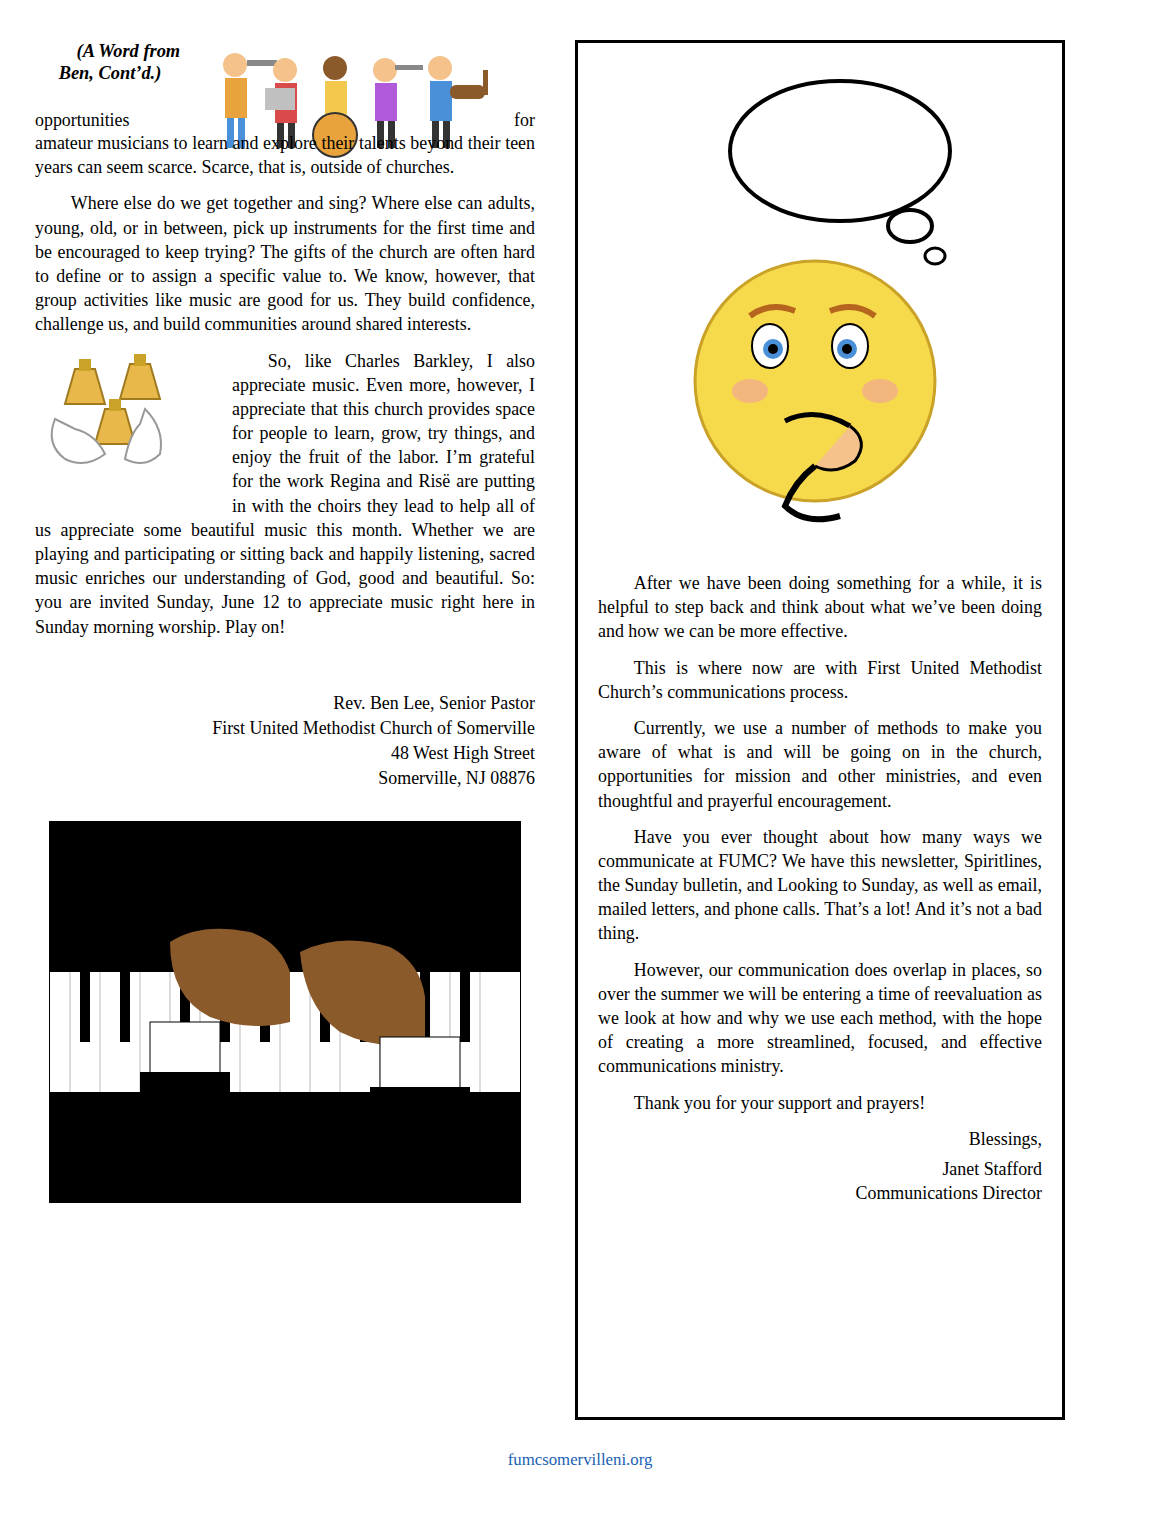(A Word from Ben, Cont’d.)
opportunities for
amateur musicians to learn and explore their talents beyond their teen years can seem scarce. Scarce, that is, outside of churches.
Where else do we get together and sing? Where else can adults, young, old, or in between, pick up instruments for the first time and be encouraged to keep trying? The gifts of the church are often hard to define or to assign a specific value to. We know, however, that group activities like music are good for us. They build confidence, challenge us, and build communities around shared interests.
So, like Charles Barkley, I also appreciate music. Even more, however, I appreciate that this church provides space for people to learn, grow, try things, and enjoy the fruit of the labor. I’m grateful for the work Regina and Risë are putting in with the choirs they lead to help all of us appreciate some beautiful music this month. Whether we are playing and participating or sitting back and happily listening, sacred music enriches our understanding of God, good and beautiful. So: you are invited Sunday, June 12 to appreciate music right here in Sunday morning worship. Play on!
Rev. Ben Lee, Senior Pastor
First United Methodist Church of Somerville
48 West High Street
Somerville, NJ 08876
After we have been doing something for a while, it is helpful to step back and think about what we’ve been doing and how we can be more effective.
This is where now are with First United Methodist Church’s communications process.
Currently, we use a number of methods to make you aware of what is and will be going on in the church, opportunities for mission and other ministries, and even thoughtful and prayerful encouragement.
Have you ever thought about how many ways we communicate at FUMC? We have this newsletter, Spiritlines, the Sunday bulletin, and Looking to Sunday, as well as email, mailed letters, and phone calls. That’s a lot! And it’s not a bad thing.
However, our communication does overlap in places, so over the summer we will be entering a time of reevaluation as we look at how and why we use each method, with the hope of creating a more streamlined, focused, and effective communications ministry.
Thank you for your support and prayers!
Blessings,
Janet Stafford
Communications Director
fumcsomervilleni.org